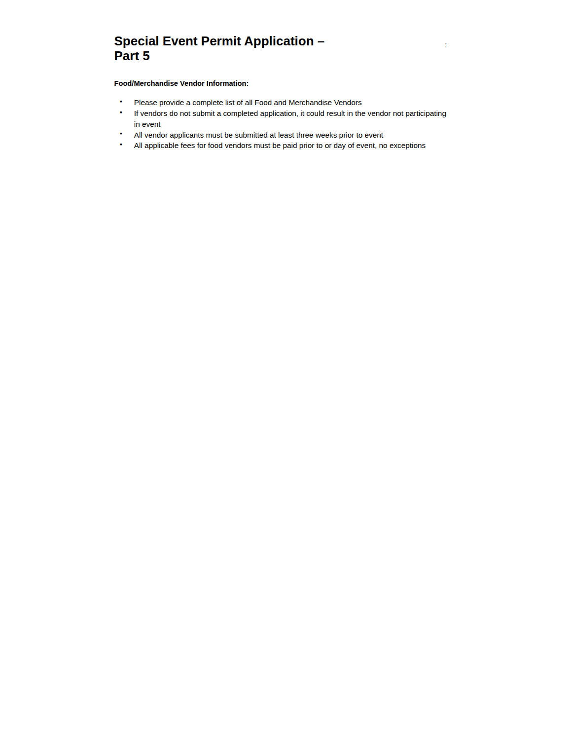Special Event Permit Application – Part 5
:
Food/Merchandise Vendor Information:
Please provide a complete list of all Food and Merchandise Vendors
If vendors do not submit a completed application, it could result in the vendor not participating in event
All vendor applicants must be submitted at least three weeks prior to event
All applicable fees for food vendors must be paid prior to or day of event, no exceptions